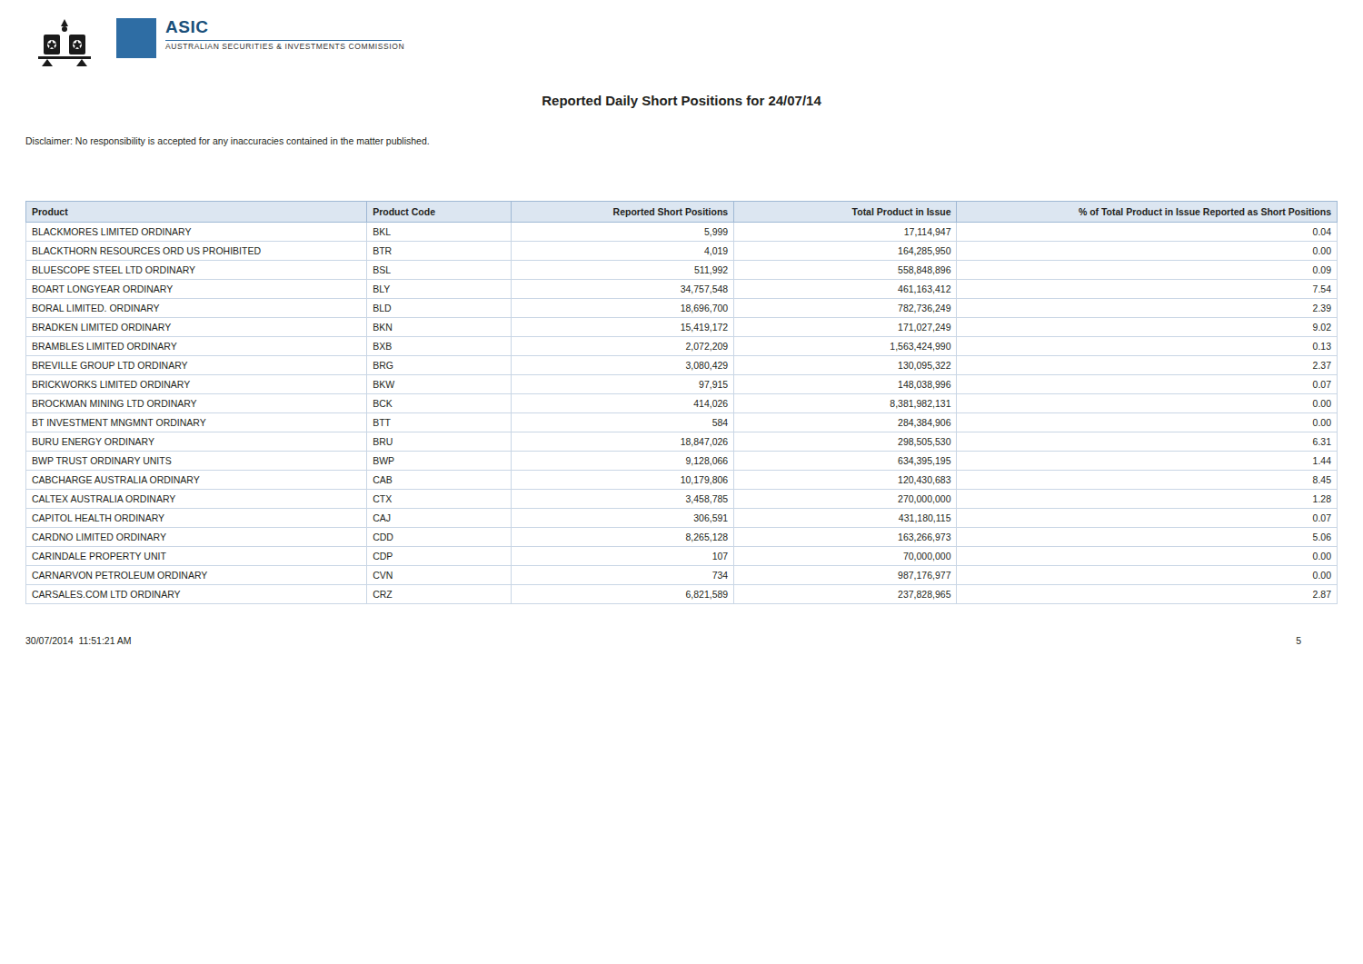ASIC
Australian Securities & Investments Commission
Reported Daily Short Positions for 24/07/14
Disclaimer: No responsibility is accepted for any inaccuracies contained in the matter published.
| Product | Product Code | Reported Short Positions | Total Product in Issue | % of Total Product in Issue Reported as Short Positions |
| --- | --- | --- | --- | --- |
| BLACKMORES LIMITED ORDINARY | BKL | 5,999 | 17,114,947 | 0.04 |
| BLACKTHORN RESOURCES ORD US PROHIBITED | BTR | 4,019 | 164,285,950 | 0.00 |
| BLUESCOPE STEEL LTD ORDINARY | BSL | 511,992 | 558,848,896 | 0.09 |
| BOART LONGYEAR ORDINARY | BLY | 34,757,548 | 461,163,412 | 7.54 |
| BORAL LIMITED. ORDINARY | BLD | 18,696,700 | 782,736,249 | 2.39 |
| BRADKEN LIMITED ORDINARY | BKN | 15,419,172 | 171,027,249 | 9.02 |
| BRAMBLES LIMITED ORDINARY | BXB | 2,072,209 | 1,563,424,990 | 0.13 |
| BREVILLE GROUP LTD ORDINARY | BRG | 3,080,429 | 130,095,322 | 2.37 |
| BRICKWORKS LIMITED ORDINARY | BKW | 97,915 | 148,038,996 | 0.07 |
| BROCKMAN MINING LTD ORDINARY | BCK | 414,026 | 8,381,982,131 | 0.00 |
| BT INVESTMENT MNGMNT ORDINARY | BTT | 584 | 284,384,906 | 0.00 |
| BURU ENERGY ORDINARY | BRU | 18,847,026 | 298,505,530 | 6.31 |
| BWP TRUST ORDINARY UNITS | BWP | 9,128,066 | 634,395,195 | 1.44 |
| CABCHARGE AUSTRALIA ORDINARY | CAB | 10,179,806 | 120,430,683 | 8.45 |
| CALTEX AUSTRALIA ORDINARY | CTX | 3,458,785 | 270,000,000 | 1.28 |
| CAPITOL HEALTH ORDINARY | CAJ | 306,591 | 431,180,115 | 0.07 |
| CARDNO LIMITED ORDINARY | CDD | 8,265,128 | 163,266,973 | 5.06 |
| CARINDALE PROPERTY UNIT | CDP | 107 | 70,000,000 | 0.00 |
| CARNARVON PETROLEUM ORDINARY | CVN | 734 | 987,176,977 | 0.00 |
| CARSALES.COM LTD ORDINARY | CRZ | 6,821,589 | 237,828,965 | 2.87 |
30/07/2014 11:51:21 AM
5